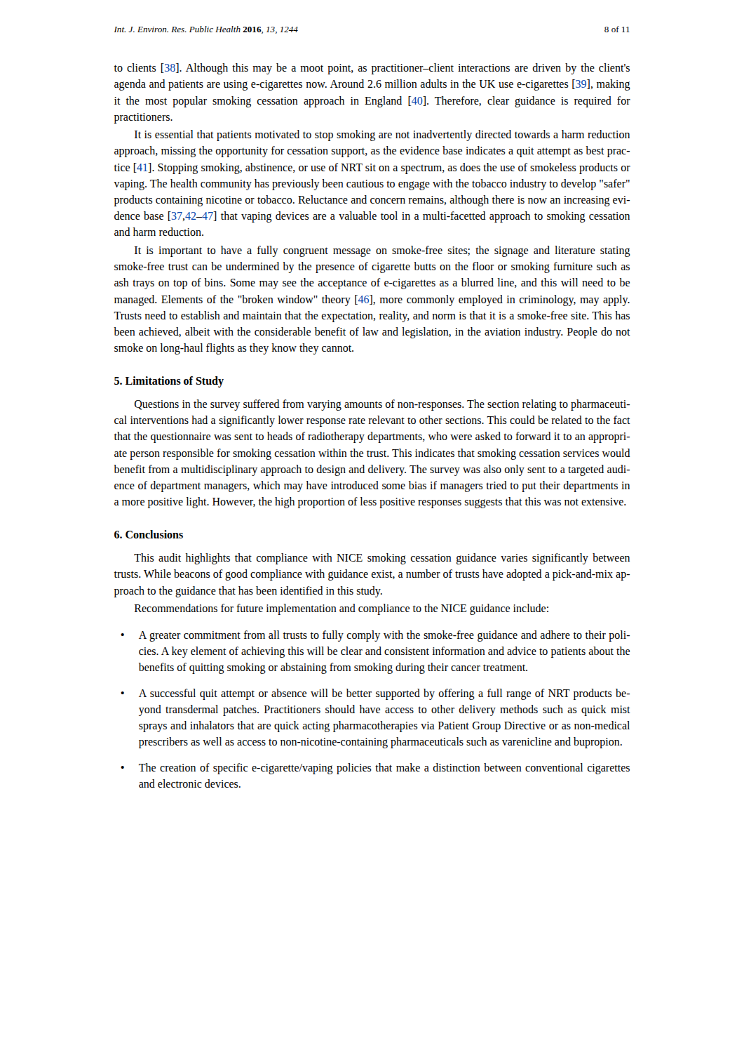Int. J. Environ. Res. Public Health 2016, 13, 1244 8 of 11
to clients [38]. Although this may be a moot point, as practitioner–client interactions are driven by the client's agenda and patients are using e-cigarettes now. Around 2.6 million adults in the UK use e-cigarettes [39], making it the most popular smoking cessation approach in England [40]. Therefore, clear guidance is required for practitioners.
It is essential that patients motivated to stop smoking are not inadvertently directed towards a harm reduction approach, missing the opportunity for cessation support, as the evidence base indicates a quit attempt as best practice [41]. Stopping smoking, abstinence, or use of NRT sit on a spectrum, as does the use of smokeless products or vaping. The health community has previously been cautious to engage with the tobacco industry to develop "safer" products containing nicotine or tobacco. Reluctance and concern remains, although there is now an increasing evidence base [37,42–47] that vaping devices are a valuable tool in a multi-facetted approach to smoking cessation and harm reduction.
It is important to have a fully congruent message on smoke-free sites; the signage and literature stating smoke-free trust can be undermined by the presence of cigarette butts on the floor or smoking furniture such as ash trays on top of bins. Some may see the acceptance of e-cigarettes as a blurred line, and this will need to be managed. Elements of the "broken window" theory [46], more commonly employed in criminology, may apply. Trusts need to establish and maintain that the expectation, reality, and norm is that it is a smoke-free site. This has been achieved, albeit with the considerable benefit of law and legislation, in the aviation industry. People do not smoke on long-haul flights as they know they cannot.
5. Limitations of Study
Questions in the survey suffered from varying amounts of non-responses. The section relating to pharmaceutical interventions had a significantly lower response rate relevant to other sections. This could be related to the fact that the questionnaire was sent to heads of radiotherapy departments, who were asked to forward it to an appropriate person responsible for smoking cessation within the trust. This indicates that smoking cessation services would benefit from a multidisciplinary approach to design and delivery. The survey was also only sent to a targeted audience of department managers, which may have introduced some bias if managers tried to put their departments in a more positive light. However, the high proportion of less positive responses suggests that this was not extensive.
6. Conclusions
This audit highlights that compliance with NICE smoking cessation guidance varies significantly between trusts. While beacons of good compliance with guidance exist, a number of trusts have adopted a pick-and-mix approach to the guidance that has been identified in this study.
Recommendations for future implementation and compliance to the NICE guidance include:
A greater commitment from all trusts to fully comply with the smoke-free guidance and adhere to their policies. A key element of achieving this will be clear and consistent information and advice to patients about the benefits of quitting smoking or abstaining from smoking during their cancer treatment.
A successful quit attempt or absence will be better supported by offering a full range of NRT products beyond transdermal patches. Practitioners should have access to other delivery methods such as quick mist sprays and inhalators that are quick acting pharmacotherapies via Patient Group Directive or as non-medical prescribers as well as access to non-nicotine-containing pharmaceuticals such as varenicline and bupropion.
The creation of specific e-cigarette/vaping policies that make a distinction between conventional cigarettes and electronic devices.